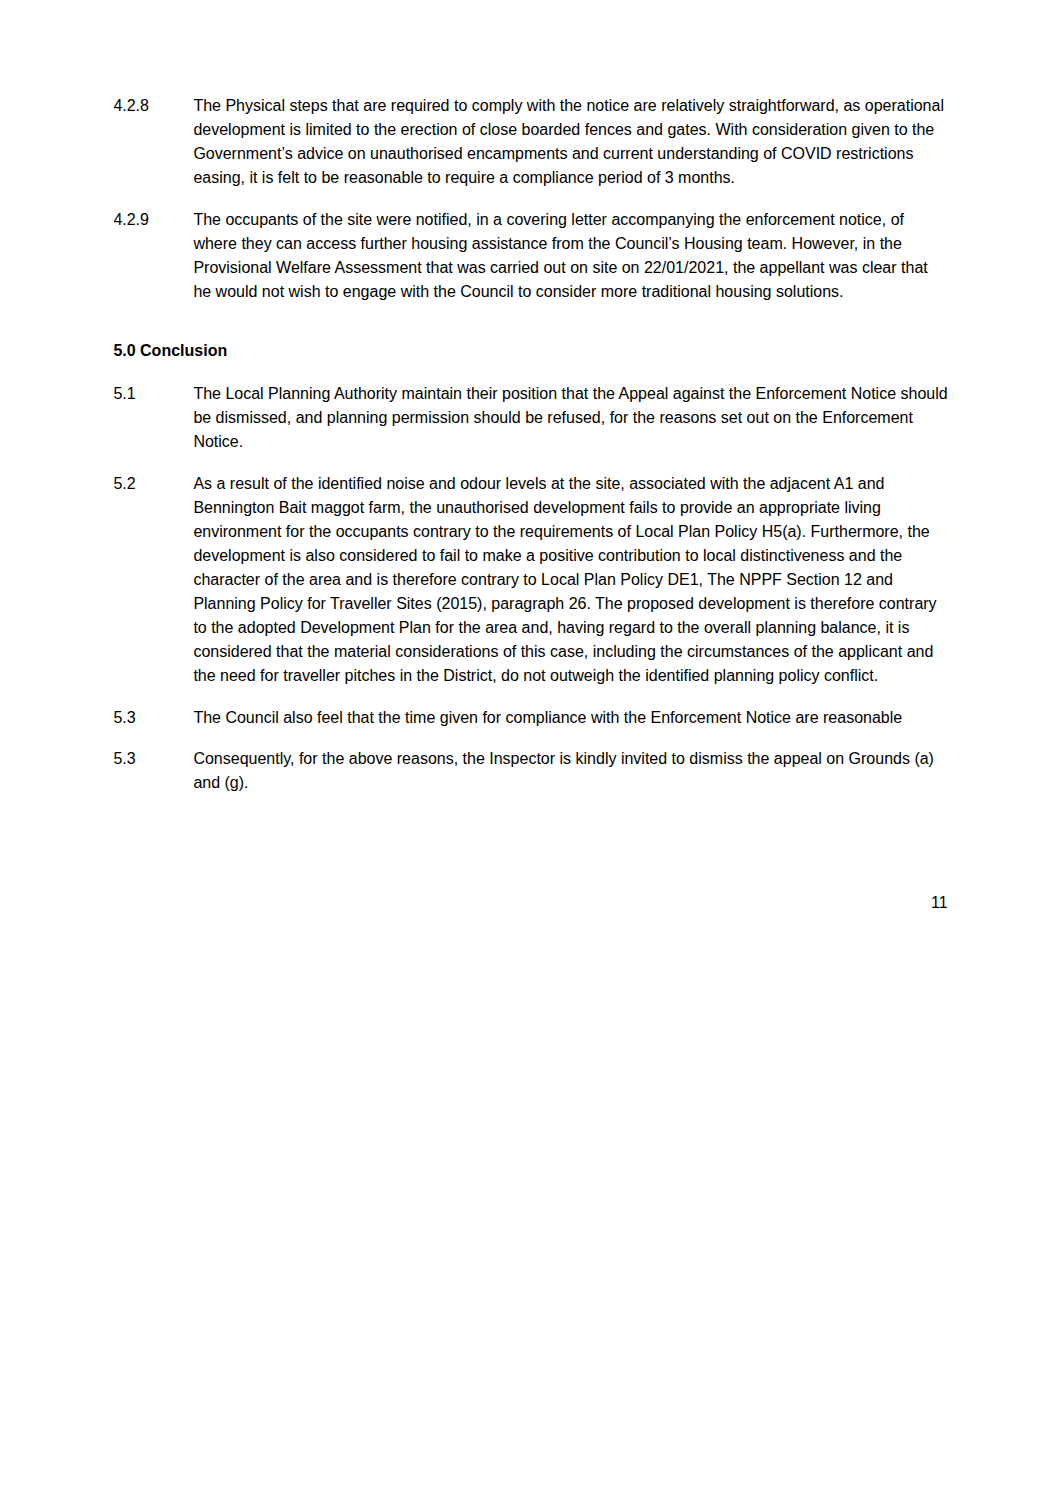4.2.8
The Physical steps that are required to comply with the notice are relatively straightforward, as operational development is limited to the erection of close boarded fences and gates. With consideration given to the Government’s advice on unauthorised encampments and current understanding of COVID restrictions easing, it is felt to be reasonable to require a compliance period of 3 months.
4.2.9
The occupants of the site were notified, in a covering letter accompanying the enforcement notice, of where they can access further housing assistance from the Council’s Housing team. However, in the Provisional Welfare Assessment that was carried out on site on 22/01/2021, the appellant was clear that he would not wish to engage with the Council to consider more traditional housing solutions.
5.0 Conclusion
5.1
The Local Planning Authority maintain their position that the Appeal against the Enforcement Notice should be dismissed, and planning permission should be refused, for the reasons set out on the Enforcement Notice.
5.2
As a result of the identified noise and odour levels at the site, associated with the adjacent A1 and Bennington Bait maggot farm, the unauthorised development fails to provide an appropriate living environment for the occupants contrary to the requirements of Local Plan Policy H5(a). Furthermore, the development is also considered to fail to make a positive contribution to local distinctiveness and the character of the area and is therefore contrary to Local Plan Policy DE1, The NPPF Section 12 and Planning Policy for Traveller Sites (2015), paragraph 26. The proposed development is therefore contrary to the adopted Development Plan for the area and, having regard to the overall planning balance, it is considered that the material considerations of this case, including the circumstances of the applicant and the need for traveller pitches in the District, do not outweigh the identified planning policy conflict.
5.3
The Council also feel that the time given for compliance with the Enforcement Notice are reasonable
5.3
Consequently, for the above reasons, the Inspector is kindly invited to dismiss the appeal on Grounds (a) and (g).
11